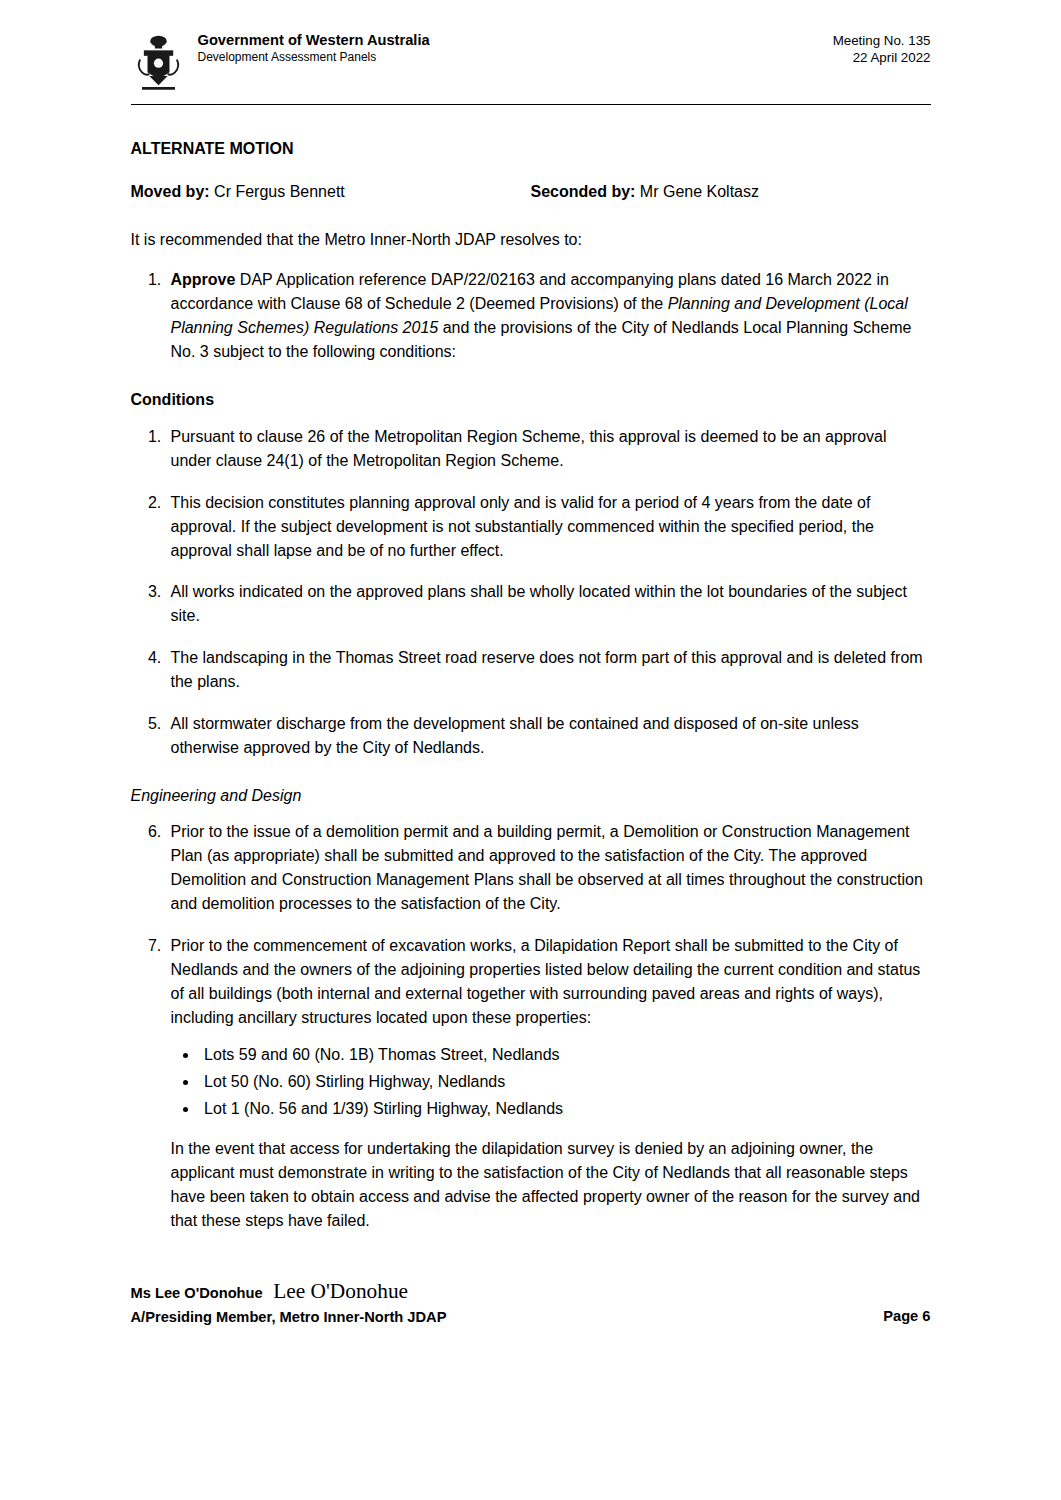Government of Western Australia
Development Assessment Panels
Meeting No. 135
22 April 2022
ALTERNATE MOTION
Moved by: Cr Fergus Bennett Seconded by: Mr Gene Koltasz
It is recommended that the Metro Inner-North JDAP resolves to:
Approve DAP Application reference DAP/22/02163 and accompanying plans dated 16 March 2022 in accordance with Clause 68 of Schedule 2 (Deemed Provisions) of the Planning and Development (Local Planning Schemes) Regulations 2015 and the provisions of the City of Nedlands Local Planning Scheme No. 3 subject to the following conditions:
Conditions
Pursuant to clause 26 of the Metropolitan Region Scheme, this approval is deemed to be an approval under clause 24(1) of the Metropolitan Region Scheme.
This decision constitutes planning approval only and is valid for a period of 4 years from the date of approval. If the subject development is not substantially commenced within the specified period, the approval shall lapse and be of no further effect.
All works indicated on the approved plans shall be wholly located within the lot boundaries of the subject site.
The landscaping in the Thomas Street road reserve does not form part of this approval and is deleted from the plans.
All stormwater discharge from the development shall be contained and disposed of on-site unless otherwise approved by the City of Nedlands.
Engineering and Design
Prior to the issue of a demolition permit and a building permit, a Demolition or Construction Management Plan (as appropriate) shall be submitted and approved to the satisfaction of the City. The approved Demolition and Construction Management Plans shall be observed at all times throughout the construction and demolition processes to the satisfaction of the City.
Prior to the commencement of excavation works, a Dilapidation Report shall be submitted to the City of Nedlands and the owners of the adjoining properties listed below detailing the current condition and status of all buildings (both internal and external together with surrounding paved areas and rights of ways), including ancillary structures located upon these properties:
Lots 59 and 60 (No. 1B) Thomas Street, Nedlands
Lot 50 (No. 60) Stirling Highway, Nedlands
Lot 1 (No. 56 and 1/39) Stirling Highway, Nedlands
In the event that access for undertaking the dilapidation survey is denied by an adjoining owner, the applicant must demonstrate in writing to the satisfaction of the City of Nedlands that all reasonable steps have been taken to obtain access and advise the affected property owner of the reason for the survey and that these steps have failed.
Ms Lee O'Donohue Lee O'Donohue
A/Presiding Member, Metro Inner-North JDAP
Page 6